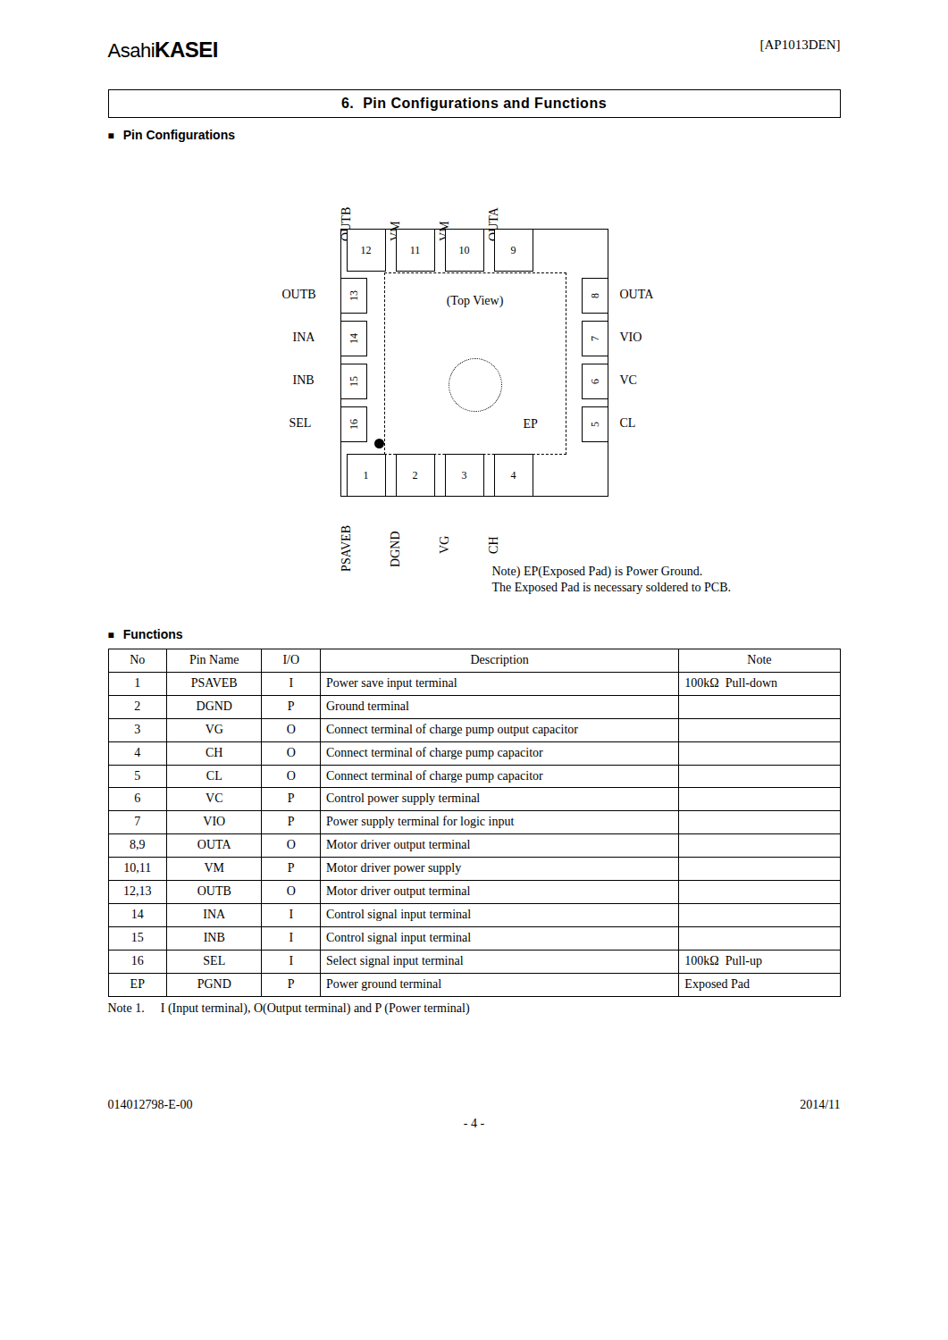Asahi KASEI
[AP1013DEN]
6. Pin Configurations and Functions
Pin Configurations
OUTB
VM
VM
OUTA
(Top View)
12
11
10
9
1
2
3
4
13
14
15
16
8
7
6
5
OUTB
INA
INB
SEL
OUTA
VIO
VC
CL
PSAVEB
DGND
VG
CH
EP
Note) EP(Exposed Pad) is Power Ground.
The Exposed Pad is necessary soldered to PCB.
Functions
| No | Pin Name | I/O | Description | Note |
| --- | --- | --- | --- | --- |
| 1 | PSAVEB | I | Power save input terminal | 100kΩ Pull-down |
| 2 | DGND | P | Ground terminal | |
| 3 | VG | O | Connect terminal of charge pump output capacitor | |
| 4 | CH | O | Connect terminal of charge pump capacitor | |
| 5 | CL | O | Connect terminal of charge pump capacitor | |
| 6 | VC | P | Control power supply terminal | |
| 7 | VIO | P | Power supply terminal for logic input | |
| 8,9 | OUTA | O | Motor driver output terminal | |
| 10,11 | VM | P | Motor driver power supply | |
| 12,13 | OUTB | O | Motor driver output terminal | |
| 14 | INA | I | Control signal input terminal | |
| 15 | INB | I | Control signal input terminal | |
| 16 | SEL | I | Select signal input terminal | 100kΩ Pull-up |
| EP | PGND | P | Power ground terminal | Exposed Pad |
Note 1. I (Input terminal), O(Output terminal) and P (Power terminal)
014012798-E-00
2014/11
- 4 -